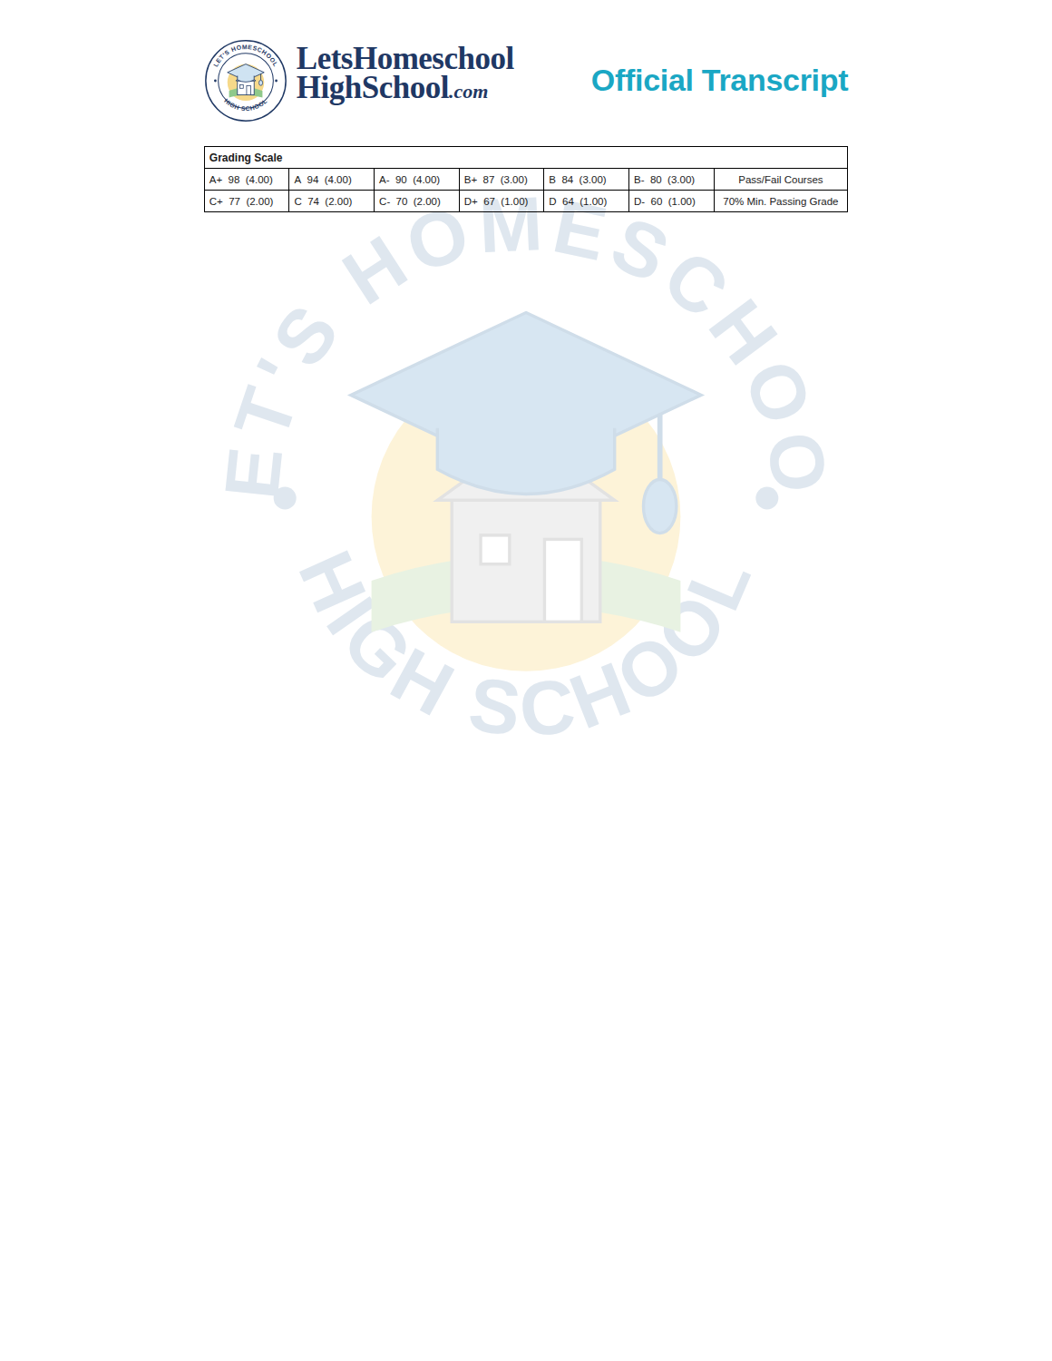LET'S HOMESCHOOL HIGH SCHOOL
Lets Homeschool
HighSchool.com
Official Transcript
| Grading Scale |
| A+ 98 (4.00) | A 94 (4.00) | A- 90 (4.00) | B+ 87 (3.00) | B 84 (3.00) | B- 80 (3.00) | Pass/Fail Courses |
| C+ 77 (2.00) | C 74 (2.00) | C- 70 (2.00) | D+ 67 (1.00) | D 64 (1.00) | D- 60 (1.00) | 70% Min. Passing Grade |
LET'S HOMESCHOOL HIGH SCHOOL